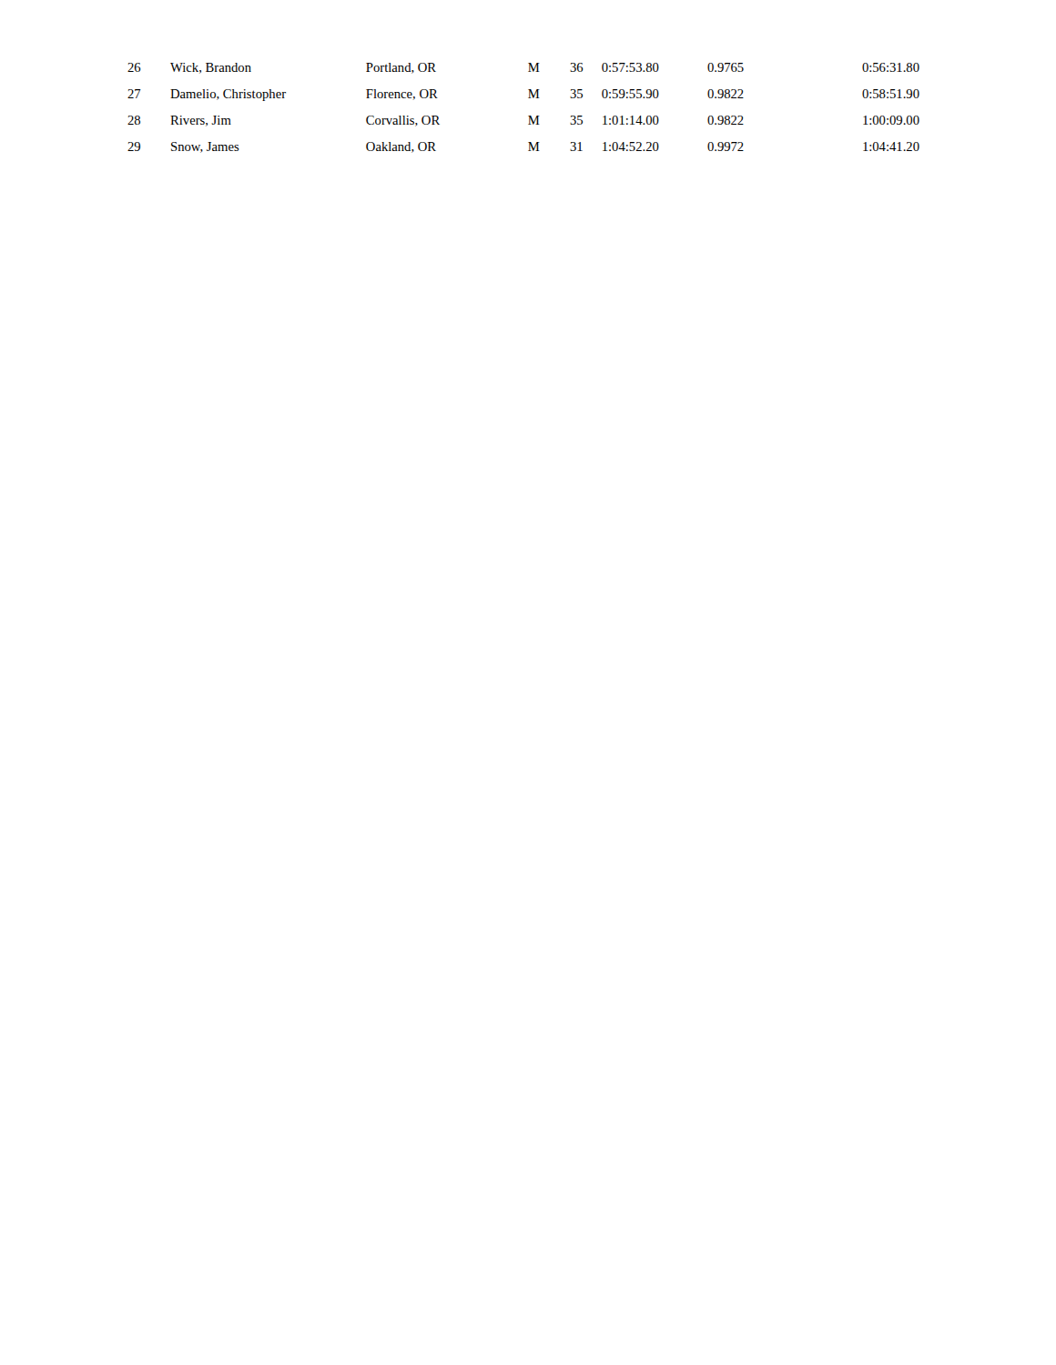| 26 | Wick, Brandon | Portland, OR | M | 36 | 0:57:53.80 | 0.9765 | 0:56:31.80 |
| 27 | Damelio, Christopher | Florence, OR | M | 35 | 0:59:55.90 | 0.9822 | 0:58:51.90 |
| 28 | Rivers, Jim | Corvallis, OR | M | 35 | 1:01:14.00 | 0.9822 | 1:00:09.00 |
| 29 | Snow, James | Oakland, OR | M | 31 | 1:04:52.20 | 0.9972 | 1:04:41.20 |